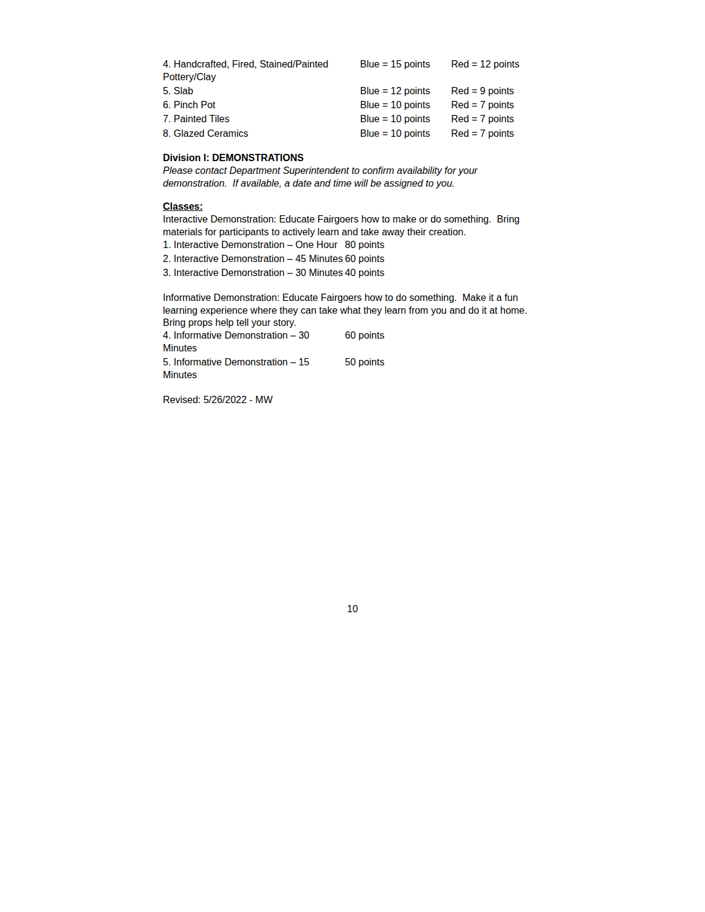| 4. Handcrafted, Fired, Stained/Painted Pottery/Clay | Blue = 15 points | Red = 12 points |
| 5. Slab | Blue = 12 points | Red = 9 points |
| 6. Pinch Pot | Blue = 10 points | Red = 7 points |
| 7. Painted Tiles | Blue = 10 points | Red = 7 points |
| 8. Glazed Ceramics | Blue = 10 points | Red = 7 points |
Division I: DEMONSTRATIONS
Please contact Department Superintendent to confirm availability for your demonstration. If available, a date and time will be assigned to you.
Classes:
Interactive Demonstration: Educate Fairgoers how to make or do something. Bring materials for participants to actively learn and take away their creation.
| 1. Interactive Demonstration – One Hour | 80 points |
| 2. Interactive Demonstration – 45 Minutes | 60 points |
| 3. Interactive Demonstration – 30 Minutes | 40 points |
Informative Demonstration: Educate Fairgoers how to do something. Make it a fun learning experience where they can take what they learn from you and do it at home. Bring props help tell your story.
| 4. Informative Demonstration – 30 Minutes | 60 points |
| 5. Informative Demonstration – 15 Minutes | 50 points |
Revised: 5/26/2022 - MW
10